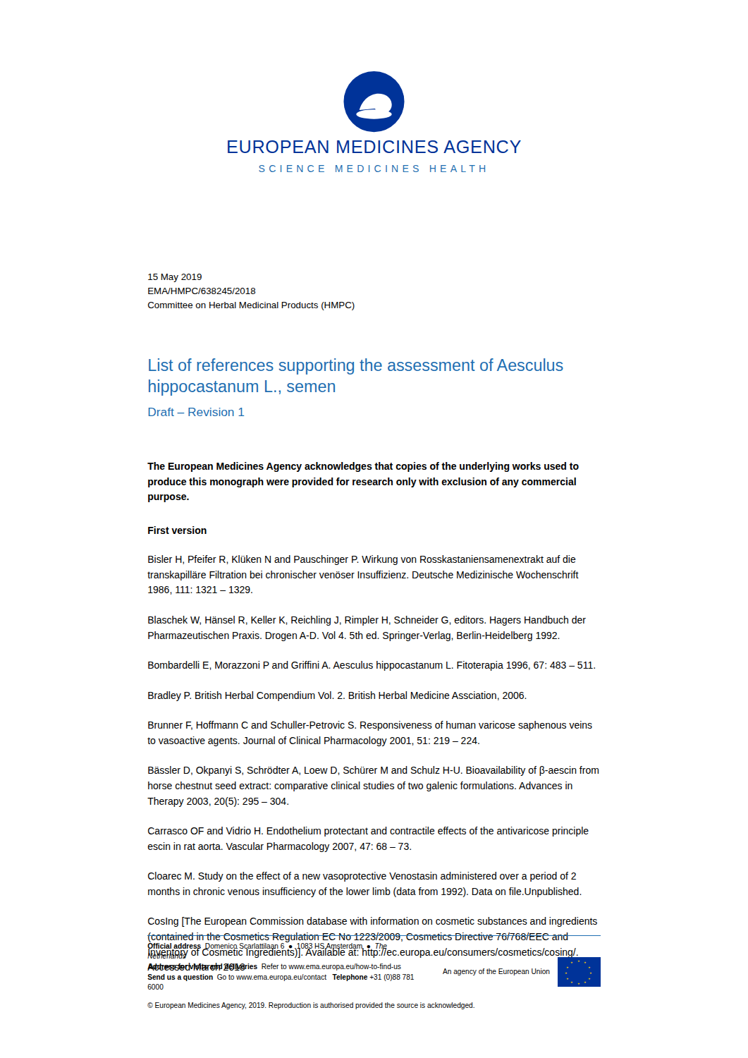15 May 2019
EMA/HMPC/638245/2018
Committee on Herbal Medicinal Products (HMPC)
List of references supporting the assessment of Aesculus hippocastanum L., semen
Draft – Revision 1
The European Medicines Agency acknowledges that copies of the underlying works used to produce this monograph were provided for research only with exclusion of any commercial purpose.
First version
Bisler H, Pfeifer R, Klüken N and Pauschinger P. Wirkung von Rosskastaniensamenextrakt auf die transkapilläre Filtration bei chronischer venöser Insuffizienz. Deutsche Medizinische Wochenschrift 1986, 111: 1321 – 1329.
Blaschek W, Hänsel R, Keller K, Reichling J, Rimpler H, Schneider G, editors. Hagers Handbuch der Pharmazeutischen Praxis. Drogen A-D. Vol 4. 5th ed. Springer-Verlag, Berlin-Heidelberg 1992.
Bombardelli E, Morazzoni P and Griffini A. Aesculus hippocastanum L. Fitoterapia 1996, 67: 483 – 511.
Bradley P. British Herbal Compendium Vol. 2. British Herbal Medicine Assciation, 2006.
Brunner F, Hoffmann C and Schuller-Petrovic S. Responsiveness of human varicose saphenous veins to vasoactive agents. Journal of Clinical Pharmacology 2001, 51: 219 – 224.
Bässler D, Okpanyi S, Schrödter A, Loew D, Schürer M and Schulz H-U. Bioavailability of β-aescin from horse chestnut seed extract: comparative clinical studies of two galenic formulations. Advances in Therapy 2003, 20(5): 295 – 304.
Carrasco OF and Vidrio H. Endothelium protectant and contractile effects of the antivaricose principle escin in rat aorta. Vascular Pharmacology 2007, 47: 68 – 73.
Cloarec M. Study on the effect of a new vasoprotective Venostasin administered over a period of 2 months in chronic venous insufficiency of the lower limb (data from 1992). Data on file.Unpublished.
CosIng [The European Commission database with information on cosmetic substances and ingredients (contained in the Cosmetics Regulation EC No 1223/2009, Cosmetics Directive 76/768/EEC and Inventory of Cosmetic Ingredients)]. Available at: http://ec.europa.eu/consumers/cosmetics/cosing/. Accessed March 2018
Official address Domenico Scarlattilaan 6 ● 1083 HS Amsterdam ● The Netherlands
Address for visits and deliveries Refer to www.ema.europa.eu/how-to-find-us
Send us a question Go to www.ema.europa.eu/contact Telephone +31 (0)88 781 6000
An agency of the European Union ★ ★ ★ ★ ★ ★ ★ ★ ★ ★ ★ ★
© European Medicines Agency, 2019. Reproduction is authorised provided the source is acknowledged.